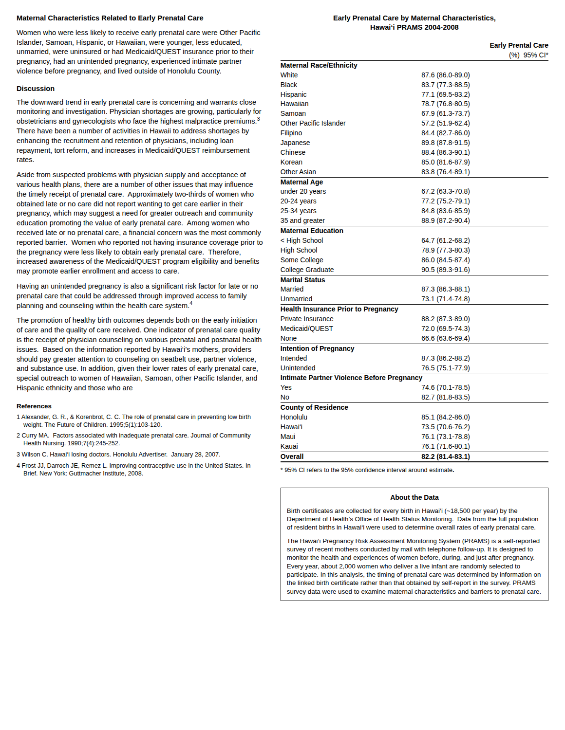Maternal Characteristics Related to Early Prenatal Care
Women who were less likely to receive early prenatal care were Other Pacific Islander, Samoan, Hispanic, or Hawaiian, were younger, less educated, unmarried, were uninsured or had Medicaid/QUEST insurance prior to their pregnancy, had an unintended pregnancy, experienced intimate partner violence before pregnancy, and lived outside of Honolulu County.
Discussion
The downward trend in early prenatal care is concerning and warrants close monitoring and investigation. Physician shortages are growing, particularly for obstetricians and gynecologists who face the highest malpractice premiums.3 There have been a number of activities in Hawaii to address shortages by enhancing the recruitment and retention of physicians, including loan repayment, tort reform, and increases in Medicaid/QUEST reimbursement rates.
Aside from suspected problems with physician supply and acceptance of various health plans, there are a number of other issues that may influence the timely receipt of prenatal care. Approximately two-thirds of women who obtained late or no care did not report wanting to get care earlier in their pregnancy, which may suggest a need for greater outreach and community education promoting the value of early prenatal care. Among women who received late or no prenatal care, a financial concern was the most commonly reported barrier. Women who reported not having insurance coverage prior to the pregnancy were less likely to obtain early prenatal care. Therefore, increased awareness of the Medicaid/QUEST program eligibility and benefits may promote earlier enrollment and access to care.
Having an unintended pregnancy is also a significant risk factor for late or no prenatal care that could be addressed through improved access to family planning and counseling within the health care system.4
The promotion of healthy birth outcomes depends both on the early initiation of care and the quality of care received. One indicator of prenatal care quality is the receipt of physician counseling on various prenatal and postnatal health issues. Based on the information reported by Hawai‘i’s mothers, providers should pay greater attention to counseling on seatbelt use, partner violence, and substance use. In addition, given their lower rates of early prenatal care, special outreach to women of Hawaiian, Samoan, other Pacific Islander, and Hispanic ethnicity and those who are
References
1 Alexander, G. R., & Korenbrot, C. C. The role of prenatal care in preventing low birth weight. The Future of Children. 1995;5(1):103-120.
2 Curry MA. Factors associated with inadequate prenatal care. Journal of Community Health Nursing. 1990;7(4):245-252.
3 Wilson C. Hawai‘i losing doctors. Honolulu Advertiser. January 28, 2007.
4 Frost JJ, Darroch JE, Remez L. Improving contraceptive use in the United States. In Brief. New York: Guttmacher Institute, 2008.
Early Prenatal Care by Maternal Characteristics,
Hawai‘i PRAMS 2004-2008
| | Early Prental Care |
| | (%) 95% CI* |
| Maternal Race/Ethnicity |
| White | 87.6 (86.0-89.0) |
| Black | 83.7 (77.3-88.5) |
| Hispanic | 77.1 (69.5-83.2) |
| Hawaiian | 78.7 (76.8-80.5) |
| Samoan | 67.9 (61.3-73.7) |
| Other Pacific Islander | 57.2 (51.9-62.4) |
| Filipino | 84.4 (82.7-86.0) |
| Japanese | 89.8 (87.8-91.5) |
| Chinese | 88.4 (86.3-90.1) |
| Korean | 85.0 (81.6-87.9) |
| Other Asian | 83.8 (76.4-89.1) |
| Maternal Age |
| under 20 years | 67.2 (63.3-70.8) |
| 20-24 years | 77.2 (75.2-79.1) |
| 25-34 years | 84.8 (83.6-85.9) |
| 35 and greater | 88.9 (87.2-90.4) |
| Maternal Education |
| < High School | 64.7 (61.2-68.2) |
| High School | 78.9 (77.3-80.3) |
| Some College | 86.0 (84.5-87.4) |
| College Graduate | 90.5 (89.3-91.6) |
| Marital Status |
| Married | 87.3 (86.3-88.1) |
| Unmarried | 73.1 (71.4-74.8) |
| Health Insurance Prior to Pregnancy |
| Private Insurance | 88.2 (87.3-89.0) |
| Medicaid/QUEST | 72.0 (69.5-74.3) |
| None | 66.6 (63.6-69.4) |
| Intention of Pregnancy |
| Intended | 87.3 (86.2-88.2) |
| Unintended | 76.5 (75.1-77.9) |
| Intimate Partner Violence Before Pregnancy |
| Yes | 74.6 (70.1-78.5) |
| No | 82.7 (81.8-83.5) |
| County of Residence |
| Honolulu | 85.1 (84.2-86.0) |
| Hawai‘i | 73.5 (70.6-76.2) |
| Maui | 76.1 (73.1-78.8) |
| Kauai | 76.1 (71.6-80.1) |
| Overall | 82.2 (81.4-83.1) |
* 95% CI refers to the 95% confidence interval around estimate.
About the Data
Birth certificates are collected for every birth in Hawai‘i (~18,500 per year) by the Department of Health’s Office of Health Status Monitoring. Data from the full population of resident births in Hawai‘i were used to determine overall rates of early prenatal care.
The Hawai‘i Pregnancy Risk Assessment Monitoring System (PRAMS) is a self-reported survey of recent mothers conducted by mail with telephone follow-up. It is designed to monitor the health and experiences of women before, during, and just after pregnancy. Every year, about 2,000 women who deliver a live infant are randomly selected to participate. In this analysis, the timing of prenatal care was determined by information on the linked birth certificate rather than that obtained by self-report in the survey. PRAMS survey data were used to examine maternal characteristics and barriers to prenatal care.